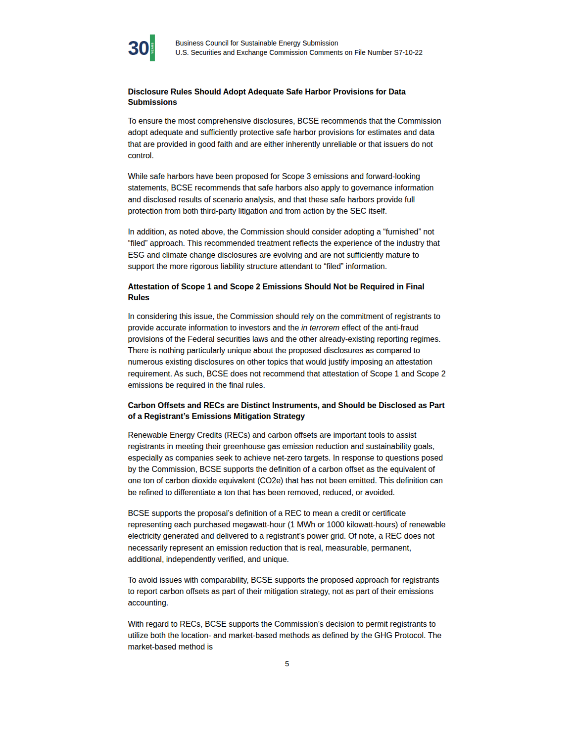30 YEARS
Business Council for Sustainable Energy Submission
U.S. Securities and Exchange Commission Comments on File Number S7-10-22
Disclosure Rules Should Adopt Adequate Safe Harbor Provisions for Data Submissions
To ensure the most comprehensive disclosures, BCSE recommends that the Commission adopt adequate and sufficiently protective safe harbor provisions for estimates and data that are provided in good faith and are either inherently unreliable or that issuers do not control.
While safe harbors have been proposed for Scope 3 emissions and forward-looking statements, BCSE recommends that safe harbors also apply to governance information and disclosed results of scenario analysis, and that these safe harbors provide full protection from both third-party litigation and from action by the SEC itself.
In addition, as noted above, the Commission should consider adopting a “furnished” not “filed” approach. This recommended treatment reflects the experience of the industry that ESG and climate change disclosures are evolving and are not sufficiently mature to support the more rigorous liability structure attendant to “filed” information.
Attestation of Scope 1 and Scope 2 Emissions Should Not be Required in Final Rules
In considering this issue, the Commission should rely on the commitment of registrants to provide accurate information to investors and the in terrorem effect of the anti-fraud provisions of the Federal securities laws and the other already-existing reporting regimes. There is nothing particularly unique about the proposed disclosures as compared to numerous existing disclosures on other topics that would justify imposing an attestation requirement. As such, BCSE does not recommend that attestation of Scope 1 and Scope 2 emissions be required in the final rules.
Carbon Offsets and RECs are Distinct Instruments, and Should be Disclosed as Part of a Registrant’s Emissions Mitigation Strategy
Renewable Energy Credits (RECs) and carbon offsets are important tools to assist registrants in meeting their greenhouse gas emission reduction and sustainability goals, especially as companies seek to achieve net-zero targets. In response to questions posed by the Commission, BCSE supports the definition of a carbon offset as the equivalent of one ton of carbon dioxide equivalent (CO2e) that has not been emitted. This definition can be refined to differentiate a ton that has been removed, reduced, or avoided.
BCSE supports the proposal’s definition of a REC to mean a credit or certificate representing each purchased megawatt-hour (1 MWh or 1000 kilowatt-hours) of renewable electricity generated and delivered to a registrant’s power grid. Of note, a REC does not necessarily represent an emission reduction that is real, measurable, permanent, additional, independently verified, and unique.
To avoid issues with comparability, BCSE supports the proposed approach for registrants to report carbon offsets as part of their mitigation strategy, not as part of their emissions accounting.
With regard to RECs, BCSE supports the Commission’s decision to permit registrants to utilize both the location- and market-based methods as defined by the GHG Protocol. The market-based method is
5